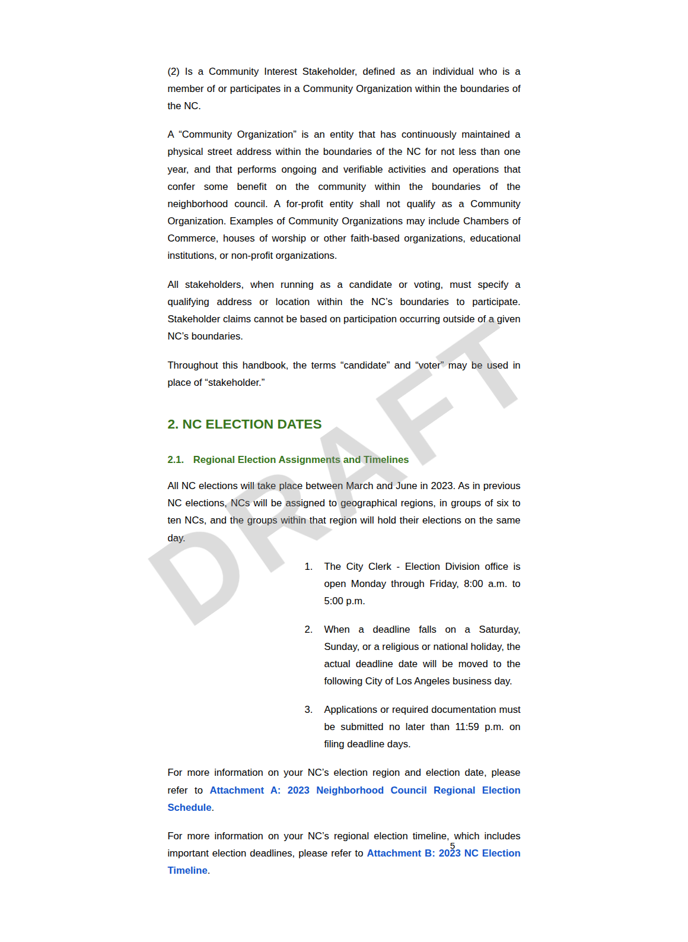DRAFT
(2) Is a Community Interest Stakeholder, defined as an individual who is a member of or participates in a Community Organization within the boundaries of the NC.
A “Community Organization” is an entity that has continuously maintained a physical street address within the boundaries of the NC for not less than one year, and that performs ongoing and verifiable activities and operations that confer some benefit on the community within the boundaries of the neighborhood council. A for-profit entity shall not qualify as a Community Organization. Examples of Community Organizations may include Chambers of Commerce, houses of worship or other faith-based organizations, educational institutions, or non-profit organizations.
All stakeholders, when running as a candidate or voting, must specify a qualifying address or location within the NC’s boundaries to participate. Stakeholder claims cannot be based on participation occurring outside of a given NC’s boundaries.
Throughout this handbook, the terms “candidate” and “voter” may be used in place of “stakeholder.”
2. NC ELECTION DATES
2.1. Regional Election Assignments and Timelines
All NC elections will take place between March and June in 2023. As in previous NC elections, NCs will be assigned to geographical regions, in groups of six to ten NCs, and the groups within that region will hold their elections on the same day.
The City Clerk - Election Division office is open Monday through Friday, 8:00 a.m. to 5:00 p.m.
When a deadline falls on a Saturday, Sunday, or a religious or national holiday, the actual deadline date will be moved to the following City of Los Angeles business day.
Applications or required documentation must be submitted no later than 11:59 p.m. on filing deadline days.
For more information on your NC’s election region and election date, please refer to Attachment A: 2023 Neighborhood Council Regional Election Schedule.
For more information on your NC’s regional election timeline, which includes important election deadlines, please refer to Attachment B: 2023 NC Election Timeline.
5